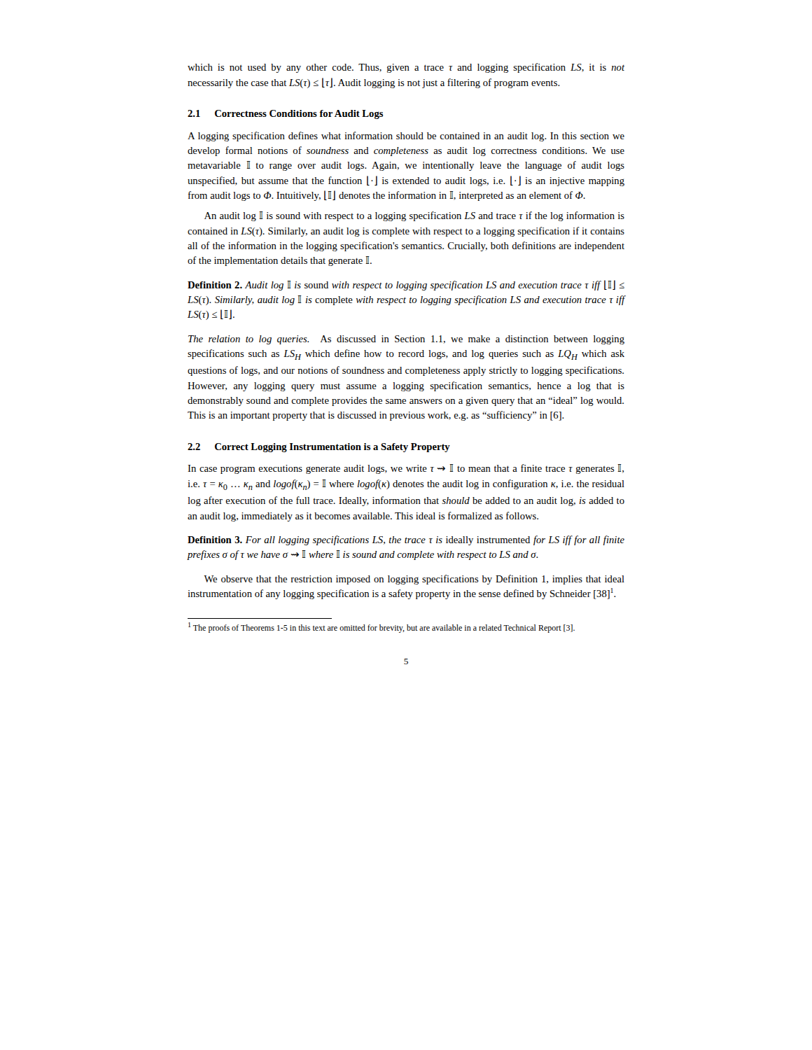which is not used by any other code. Thus, given a trace τ and logging specification LS, it is not necessarily the case that LS(τ) ≤ ⌊τ⌋. Audit logging is not just a filtering of program events.
2.1 Correctness Conditions for Audit Logs
A logging specification defines what information should be contained in an audit log. In this section we develop formal notions of soundness and completeness as audit log correctness conditions. We use metavariable 𝕀 to range over audit logs. Again, we intentionally leave the language of audit logs unspecified, but assume that the function ⌊·⌋ is extended to audit logs, i.e. ⌊·⌋ is an injective mapping from audit logs to Φ. Intuitively, ⌊𝕀⌋ denotes the information in 𝕀, interpreted as an element of Φ.
An audit log 𝕀 is sound with respect to a logging specification LS and trace τ if the log information is contained in LS(τ). Similarly, an audit log is complete with respect to a logging specification if it contains all of the information in the logging specification's semantics. Crucially, both definitions are independent of the implementation details that generate 𝕀.
Definition 2. Audit log 𝕀 is sound with respect to logging specification LS and execution trace τ iff ⌊𝕀⌋ ≤ LS(τ). Similarly, audit log 𝕀 is complete with respect to logging specification LS and execution trace τ iff LS(τ) ≤ ⌊𝕀⌋.
The relation to log queries. As discussed in Section 1.1, we make a distinction between logging specifications such as LSH which define how to record logs, and log queries such as LQH which ask questions of logs, and our notions of soundness and completeness apply strictly to logging specifications. However, any logging query must assume a logging specification semantics, hence a log that is demonstrably sound and complete provides the same answers on a given query that an “ideal” log would. This is an important property that is discussed in previous work, e.g. as “sufficiency” in [6].
2.2 Correct Logging Instrumentation is a Safety Property
In case program executions generate audit logs, we write τ ⇝ 𝕀 to mean that a finite trace τ generates 𝕀, i.e. τ = κ0 … κn and logof(κn) = 𝕀 where logof(κ) denotes the audit log in configuration κ, i.e. the residual log after execution of the full trace. Ideally, information that should be added to an audit log, is added to an audit log, immediately as it becomes available. This ideal is formalized as follows.
Definition 3. For all logging specifications LS, the trace τ is ideally instrumented for LS iff for all finite prefixes σ of τ we have σ ⇝ 𝕀 where 𝕀 is sound and complete with respect to LS and σ.
We observe that the restriction imposed on logging specifications by Definition 1, implies that ideal instrumentation of any logging specification is a safety property in the sense defined by Schneider [38]1.
1 The proofs of Theorems 1-5 in this text are omitted for brevity, but are available in a related Technical Report [3].
5